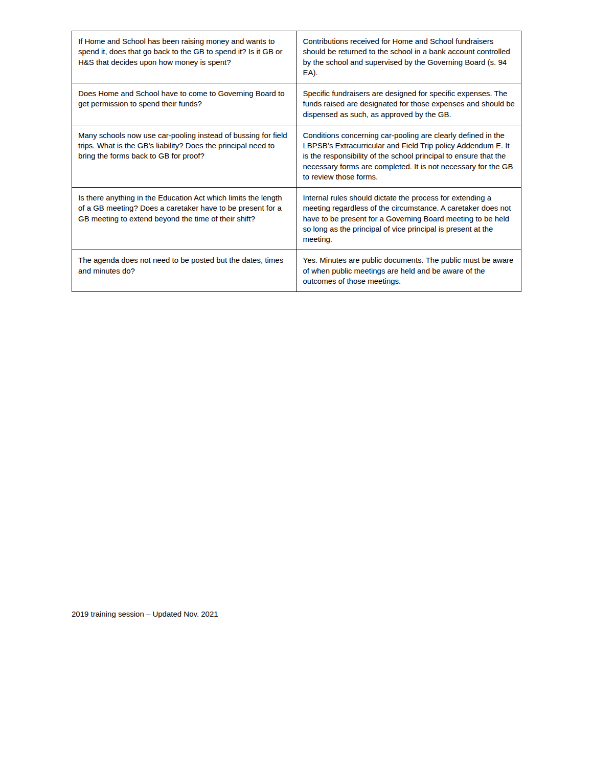| If Home and School has been raising money and wants to spend it, does that go back to the GB to spend it? Is it GB or H&S that decides upon how money is spent? | Contributions received for Home and School fundraisers should be returned to the school in a bank account controlled by the school and supervised by the Governing Board (s. 94 EA). |
| Does Home and School have to come to Governing Board to get permission to spend their funds? | Specific fundraisers are designed for specific expenses. The funds raised are designated for those expenses and should be dispensed as such, as approved by the GB. |
| Many schools now use car-pooling instead of bussing for field trips. What is the GB’s liability? Does the principal need to bring the forms back to GB for proof? | Conditions concerning car-pooling are clearly defined in the LBPSB’s Extracurricular and Field Trip policy Addendum E. It is the responsibility of the school principal to ensure that the necessary forms are completed. It is not necessary for the GB to review those forms. |
| Is there anything in the Education Act which limits the length of a GB meeting? Does a caretaker have to be present for a GB meeting to extend beyond the time of their shift? | Internal rules should dictate the process for extending a meeting regardless of the circumstance. A caretaker does not have to be present for a Governing Board meeting to be held so long as the principal of vice principal is present at the meeting. |
| The agenda does not need to be posted but the dates, times and minutes do? | Yes. Minutes are public documents. The public must be aware of when public meetings are held and be aware of the outcomes of those meetings. |
2019 training session – Updated Nov. 2021